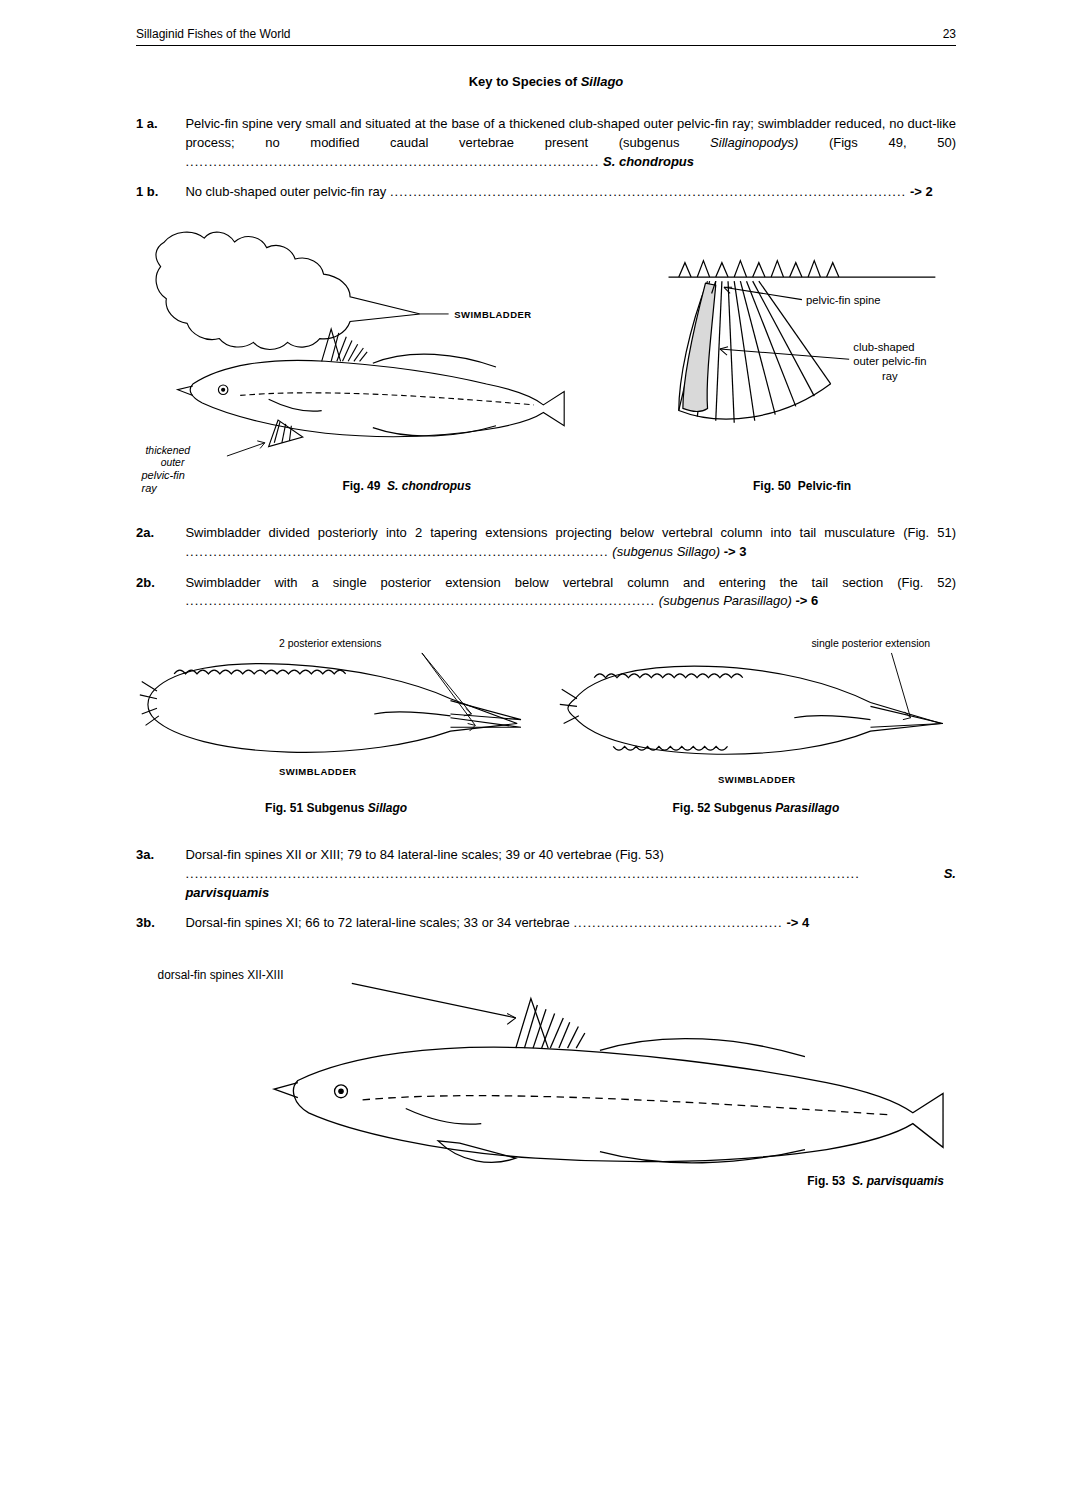Sillaginid Fishes of the World 23
Key to Species of Sillago
1 a.
Pelvic-fin spine very small and situated at the base of a thickened club-shaped outer pelvic-fin ray; swimbladder reduced, no duct-like process; no modified caudal vertebrae present (subgenus Sillaginopodys) (Figs 49, 50) ......................................................................................... S. chondropus
1 b.
No club-shaped outer pelvic-fin ray ............................................................................................................... -> 2
SWIMBLADDER thickened outer
pelvic-fin
ray
Fig. 49 S. chondropus
pelvic-fin spine club-shaped outer pelvic-fin ray
Fig. 50 Pelvic-fin
2a.
Swimbladder divided posteriorly into 2 tapering extensions projecting below vertebral column into tail musculature (Fig. 51) ........................................................................................... (subgenus Sillago) -> 3
2b.
Swimbladder with a single posterior extension below vertebral column and entering the tail section (Fig. 52) ..................................................................................................... (subgenus Parasillago) -> 6
2 posterior extensions SWIMBLADDER
Fig. 51 Subgenus Sillago
single posterior extension SWIMBLADDER
Fig. 52 Subgenus Parasillago
3a.
Dorsal-fin spines XII or XIII; 79 to 84 lateral-line scales; 39 or 40 vertebrae (Fig. 53)
................................................................................................................................................. S. parvisquamis
3b.
Dorsal-fin spines XI; 66 to 72 lateral-line scales; 33 or 34 vertebrae ............................................. -> 4
dorsal-fin spines XII-XIII
Fig. 53 S. parvisquamis